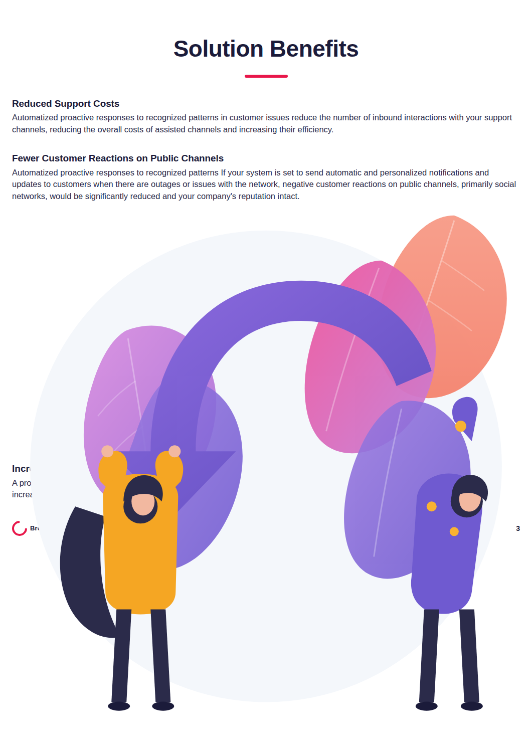Solution Benefits
Reduced Support Costs
Automatized proactive responses to recognized patterns in customer issues reduce the number of inbound interactions with your support channels, reducing the overall costs of assisted channels and increasing their efficiency.
Fewer Customer Reactions on Public Channels
Automatized proactive responses to recognized patterns If your system is set to send automatic and personalized notifications and updates to customers when there are outages or issues with the network, negative customer reactions on public channels, primarily social networks, would be significantly reduced and your company's reputation intact.
Increased Customer Satisfaction and Loyalty
A proactive approach regarding billing or network issues, or even unused services, is highly appreciated by customers leading to an increase in customer satisfaction indexes and other important KPI's, such as customer lifetime value.
Brochure
3